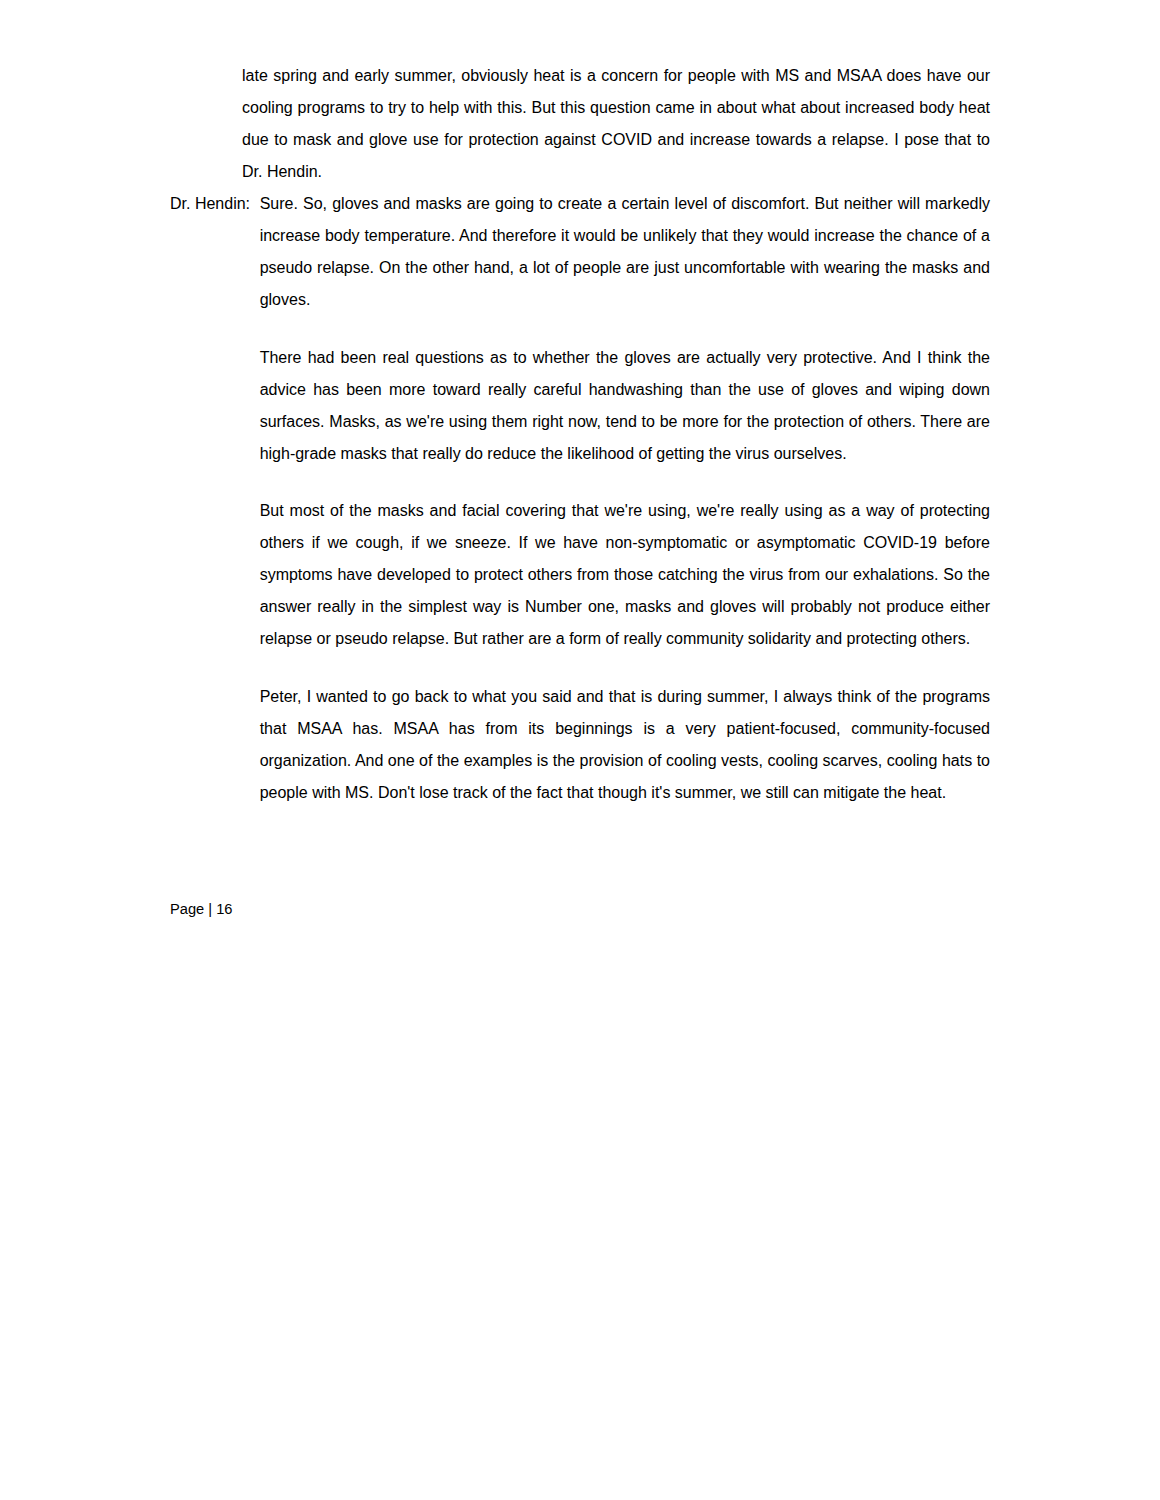late spring and early summer, obviously heat is a concern for people with MS and MSAA does have our cooling programs to try to help with this. But this question came in about what about increased body heat due to mask and glove use for protection against COVID and increase towards a relapse. I pose that to Dr. Hendin.
Dr. Hendin:
Sure. So, gloves and masks are going to create a certain level of discomfort. But neither will markedly increase body temperature. And therefore it would be unlikely that they would increase the chance of a pseudo relapse. On the other hand, a lot of people are just uncomfortable with wearing the masks and gloves.
There had been real questions as to whether the gloves are actually very protective. And I think the advice has been more toward really careful handwashing than the use of gloves and wiping down surfaces. Masks, as we're using them right now, tend to be more for the protection of others. There are high-grade masks that really do reduce the likelihood of getting the virus ourselves.
But most of the masks and facial covering that we're using, we're really using as a way of protecting others if we cough, if we sneeze. If we have non-symptomatic or asymptomatic COVID-19 before symptoms have developed to protect others from those catching the virus from our exhalations. So the answer really in the simplest way is Number one, masks and gloves will probably not produce either relapse or pseudo relapse. But rather are a form of really community solidarity and protecting others.
Peter, I wanted to go back to what you said and that is during summer, I always think of the programs that MSAA has. MSAA has from its beginnings is a very patient-focused, community-focused organization. And one of the examples is the provision of cooling vests, cooling scarves, cooling hats to people with MS. Don't lose track of the fact that though it's summer, we still can mitigate the heat.
Page | 16